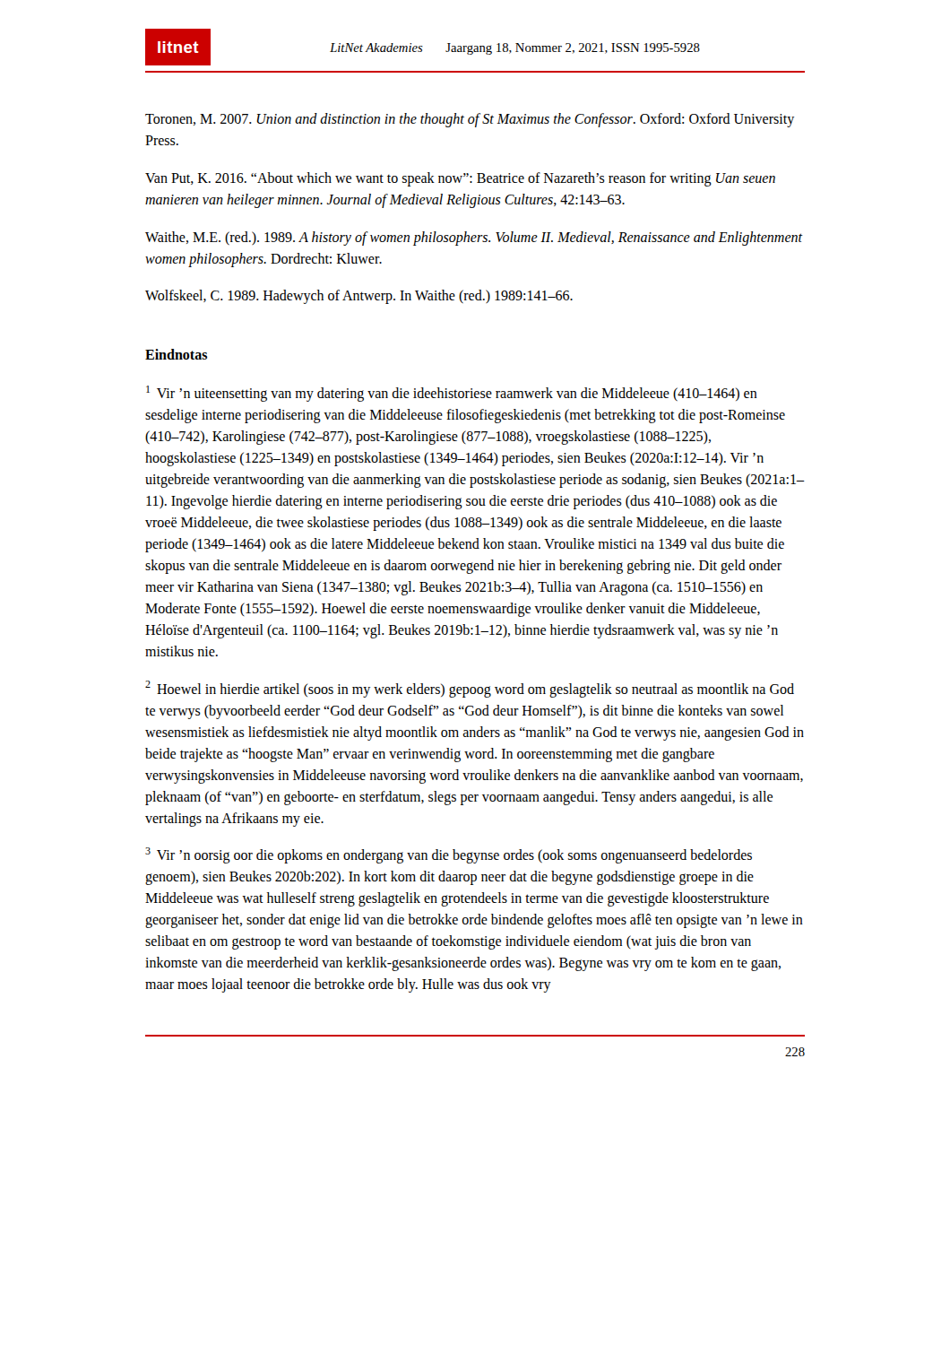litnet
LitNet Akademies Jaargang 18, Nommer 2, 2021, ISSN 1995-5928
Toronen, M. 2007. Union and distinction in the thought of St Maximus the Confessor. Oxford: Oxford University Press.
Van Put, K. 2016. “About which we want to speak now”: Beatrice of Nazareth’s reason for writing Uan seuen manieren van heileger minnen. Journal of Medieval Religious Cultures, 42:143–63.
Waithe, M.E. (red.). 1989. A history of women philosophers. Volume II. Medieval, Renaissance and Enlightenment women philosophers. Dordrecht: Kluwer.
Wolfskeel, C. 1989. Hadewych of Antwerp. In Waithe (red.) 1989:141–66.
Eindnotas
1 Vir ’n uiteensetting van my datering van die ideehistoriese raamwerk van die Middeleeue (410–1464) en sesdelige interne periodisering van die Middeleeuse filosofiegeskiedenis (met betrekking tot die post-Romeinse (410–742), Karolingiese (742–877), post-Karolingiese (877–1088), vroegskolastiese (1088–1225), hoogskolastiese (1225–1349) en postskolastiese (1349–1464) periodes, sien Beukes (2020a:I:12–14). Vir ’n uitgebreide verantwoording van die aanmerking van die postskolastiese periode as sodanig, sien Beukes (2021a:1–11). Ingevolge hierdie datering en interne periodisering sou die eerste drie periodes (dus 410–1088) ook as die vroeë Middeleeue, die twee skolastiese periodes (dus 1088–1349) ook as die sentrale Middeleeue, en die laaste periode (1349–1464) ook as die latere Middeleeue bekend kon staan. Vroulike mistici na 1349 val dus buite die skopus van die sentrale Middeleeue en is daarom oorwegend nie hier in berekening gebring nie. Dit geld onder meer vir Katharina van Siena (1347–1380; vgl. Beukes 2021b:3–4), Tullia van Aragona (ca. 1510–1556) en Moderate Fonte (1555–1592). Hoewel die eerste noemenswaardige vroulike denker vanuit die Middeleeue, Héloïse d'Argenteuil (ca. 1100–1164; vgl. Beukes 2019b:1–12), binne hierdie tydsraamwerk val, was sy nie ’n mistikus nie.
2 Hoewel in hierdie artikel (soos in my werk elders) gepoog word om geslagtelik so neutraal as moontlik na God te verwys (byvoorbeeld eerder “God deur Godself” as “God deur Homself”), is dit binne die konteks van sowel wesensmistiek as liefdesmistiek nie altyd moontlik om anders as “manlik” na God te verwys nie, aangesien God in beide trajekte as “hoogste Man” ervaar en verinwendig word. In ooreenstemming met die gangbare verwysingskonvensies in Middeleeuse navorsing word vroulike denkers na die aanvanklike aanbod van voornaam, pleknaam (of “van”) en geboorte- en sterfdatum, slegs per voornaam aangedui. Tensy anders aangedui, is alle vertalings na Afrikaans my eie.
3 Vir ’n oorsig oor die opkoms en ondergang van die begynse ordes (ook soms ongenuanseerd bedelordes genoem), sien Beukes 2020b:202). In kort kom dit daarop neer dat die begyne godsdienstige groepe in die Middeleeue was wat hulleself streng geslagtelik en grotendeels in terme van die gevestigde kloosterstrukture georganiseer het, sonder dat enige lid van die betrokke orde bindende geloftes moes aflê ten opsigte van ’n lewe in selibaat en om gestroop te word van bestaande of toekomstige individuele eiendom (wat juis die bron van inkomste van die meerderheid van kerklik-gesanksioneerde ordes was). Begyne was vry om te kom en te gaan, maar moes lojaal teenoor die betrokke orde bly. Hulle was dus ook vry
228